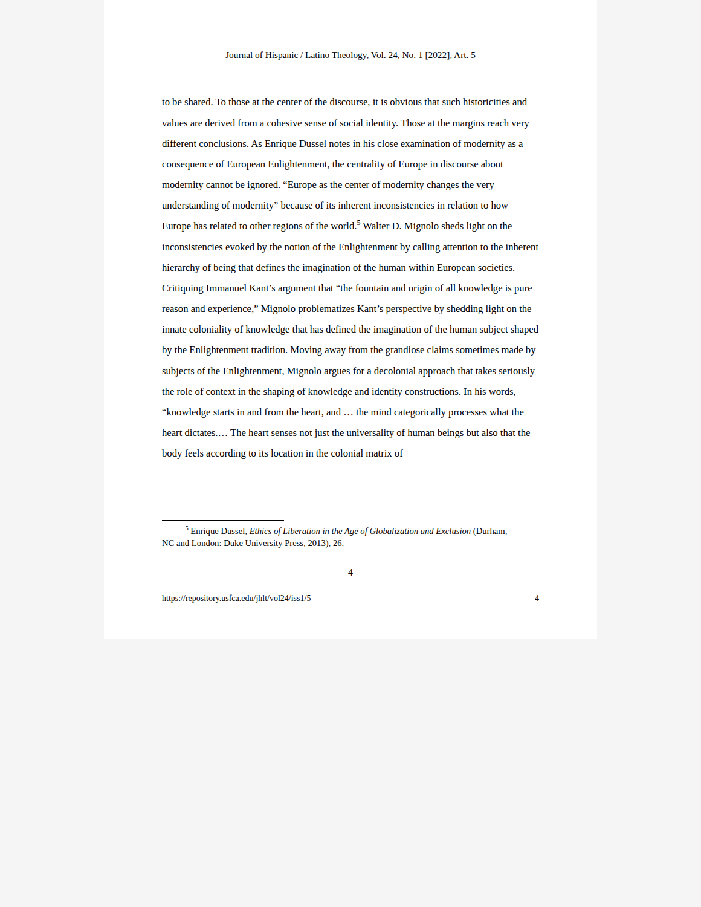Journal of Hispanic / Latino Theology, Vol. 24, No. 1 [2022], Art. 5
to be shared. To those at the center of the discourse, it is obvious that such historicities and values are derived from a cohesive sense of social identity. Those at the margins reach very different conclusions. As Enrique Dussel notes in his close examination of modernity as a consequence of European Enlightenment, the centrality of Europe in discourse about modernity cannot be ignored. “Europe as the center of modernity changes the very understanding of modernity” because of its inherent inconsistencies in relation to how Europe has related to other regions of the world.5 Walter D. Mignolo sheds light on the inconsistencies evoked by the notion of the Enlightenment by calling attention to the inherent hierarchy of being that defines the imagination of the human within European societies. Critiquing Immanuel Kant’s argument that “the fountain and origin of all knowledge is pure reason and experience,” Mignolo problematizes Kant’s perspective by shedding light on the innate coloniality of knowledge that has defined the imagination of the human subject shaped by the Enlightenment tradition. Moving away from the grandiose claims sometimes made by subjects of the Enlightenment, Mignolo argues for a decolonial approach that takes seriously the role of context in the shaping of knowledge and identity constructions. In his words, “knowledge starts in and from the heart, and … the mind categorically processes what the heart dictates.… The heart senses not just the universality of human beings but also that the body feels according to its location in the colonial matrix of
5 Enrique Dussel, Ethics of Liberation in the Age of Globalization and Exclusion (Durham,
NC and London: Duke University Press, 2013), 26.
4
https://repository.usfca.edu/jhlt/vol24/iss1/5 4